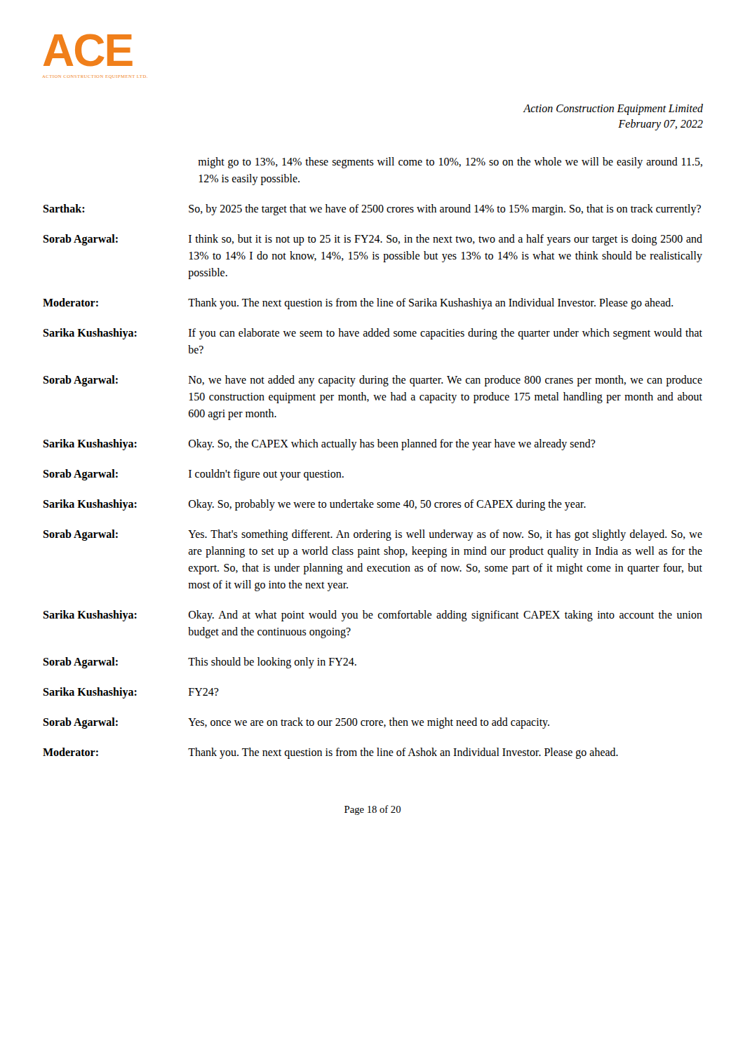ACE
ACTION CONSTRUCTION EQUIPMENT LTD.
Action Construction Equipment Limited
February 07, 2022
might go to 13%, 14% these segments will come to 10%, 12% so on the whole we will be easily around 11.5, 12% is easily possible.
| Sarthak: | So, by 2025 the target that we have of 2500 crores with around 14% to 15% margin. So, that is on track currently? |
| Sorab Agarwal: | I think so, but it is not up to 25 it is FY24. So, in the next two, two and a half years our target is doing 2500 and 13% to 14% I do not know, 14%, 15% is possible but yes 13% to 14% is what we think should be realistically possible. |
| Moderator: | Thank you. The next question is from the line of Sarika Kushashiya an Individual Investor. Please go ahead. |
| Sarika Kushashiya: | If you can elaborate we seem to have added some capacities during the quarter under which segment would that be? |
| Sorab Agarwal: | No, we have not added any capacity during the quarter. We can produce 800 cranes per month, we can produce 150 construction equipment per month, we had a capacity to produce 175 metal handling per month and about 600 agri per month. |
| Sarika Kushashiya: | Okay. So, the CAPEX which actually has been planned for the year have we already send? |
| Sorab Agarwal: | I couldn't figure out your question. |
| Sarika Kushashiya: | Okay. So, probably we were to undertake some 40, 50 crores of CAPEX during the year. |
| Sorab Agarwal: | Yes. That's something different. An ordering is well underway as of now. So, it has got slightly delayed. So, we are planning to set up a world class paint shop, keeping in mind our product quality in India as well as for the export. So, that is under planning and execution as of now. So, some part of it might come in quarter four, but most of it will go into the next year. |
| Sarika Kushashiya: | Okay. And at what point would you be comfortable adding significant CAPEX taking into account the union budget and the continuous ongoing? |
| Sorab Agarwal: | This should be looking only in FY24. |
| Sarika Kushashiya: | FY24? |
| Sorab Agarwal: | Yes, once we are on track to our 2500 crore, then we might need to add capacity. |
| Moderator: | Thank you. The next question is from the line of Ashok an Individual Investor. Please go ahead. |
Page 18 of 20